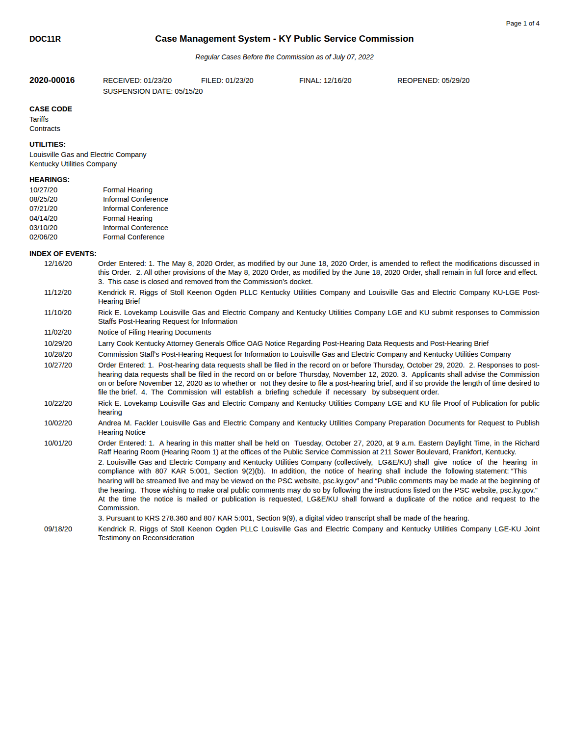Page 1 of 4
DOC11R
Case Management System - KY Public Service Commission
Regular Cases Before the Commission as of July 07, 2022
2020-00016
RECEIVED: 01/23/20 FILED: 01/23/20 FINAL: 12/16/20 REOPENED: 05/29/20
SUSPENSION DATE: 05/15/20
CASE CODE
Tariffs
Contracts
UTILITIES:
Louisville Gas and Electric Company
Kentucky Utilities Company
HEARINGS:
| 10/27/20 | Formal Hearing |
| 08/25/20 | Informal Conference |
| 07/21/20 | Informal Conference |
| 04/14/20 | Formal Hearing |
| 03/10/20 | Informal Conference |
| 02/06/20 | Formal Conference |
INDEX OF EVENTS:
| 12/16/20 | Order Entered: 1. The May 8, 2020 Order, as modified by our June 18, 2020 Order, is amended to reflect the modifications discussed in this Order. 2. All other provisions of the May 8, 2020 Order, as modified by the June 18, 2020 Order, shall remain in full force and effect. 3. This case is closed and removed from the Commission’s docket. |
| 11/12/20 | Kendrick R. Riggs of Stoll Keenon Ogden PLLC Kentucky Utilities Company and Louisville Gas and Electric Company KU-LGE Post-Hearing Brief |
| 11/10/20 | Rick E. Lovekamp Louisville Gas and Electric Company and Kentucky Utilities Company LGE and KU submit responses to Commission Staffs Post-Hearing Request for Information |
| 11/02/20 | Notice of Filing Hearing Documents |
| 10/29/20 | Larry Cook Kentucky Attorney Generals Office OAG Notice Regarding Post-Hearing Data Requests and Post-Hearing Brief |
| 10/28/20 | Commission Staff's Post-Hearing Request for Information to Louisville Gas and Electric Company and Kentucky Utilities Company |
| 10/27/20 | Order Entered: 1. Post-hearing data requests shall be filed in the record on or before Thursday, October 29, 2020. 2. Responses to post-hearing data requests shall be filed in the record on or before Thursday, November 12, 2020. 3. Applicants shall advise the Commission on or before November 12, 2020 as to whether or not they desire to file a post-hearing brief, and if so provide the length of time desired to file the brief. 4. The Commission will establish a briefing schedule if necessary by subsequent order. |
| 10/22/20 | Rick E. Lovekamp Louisville Gas and Electric Company and Kentucky Utilities Company LGE and KU file Proof of Publication for public hearing |
| 10/02/20 | Andrea M. Fackler Louisville Gas and Electric Company and Kentucky Utilities Company Preparation Documents for Request to Publish Hearing Notice |
| 10/01/20 | Order Entered: 1. A hearing in this matter shall be held on Tuesday, October 27, 2020, at 9 a.m. Eastern Daylight Time, in the Richard Raff Hearing Room (Hearing Room 1) at the offices of the Public Service Commission at 211 Sower Boulevard, Frankfort, Kentucky. 2. Louisville Gas and Electric Company and Kentucky Utilities Company (collectively, LG&E/KU) shall give notice of the hearing in compliance with 807 KAR 5:001, Section 9(2)(b). In addition, the notice of hearing shall include the following statement: “This hearing will be streamed live and may be viewed on the PSC website, psc.ky.gov” and “Public comments may be made at the beginning of the hearing. Those wishing to make oral public comments may do so by following the instructions listed on the PSC website, psc.ky.gov." At the time the notice is mailed or publication is requested, LG&E/KU shall forward a duplicate of the notice and request to the Commission. 3. Pursuant to KRS 278.360 and 807 KAR 5:001, Section 9(9), a digital video transcript shall be made of the hearing. |
| 09/18/20 | Kendrick R. Riggs of Stoll Keenon Ogden PLLC Louisville Gas and Electric Company and Kentucky Utilities Company LGE-KU Joint Testimony on Reconsideration |